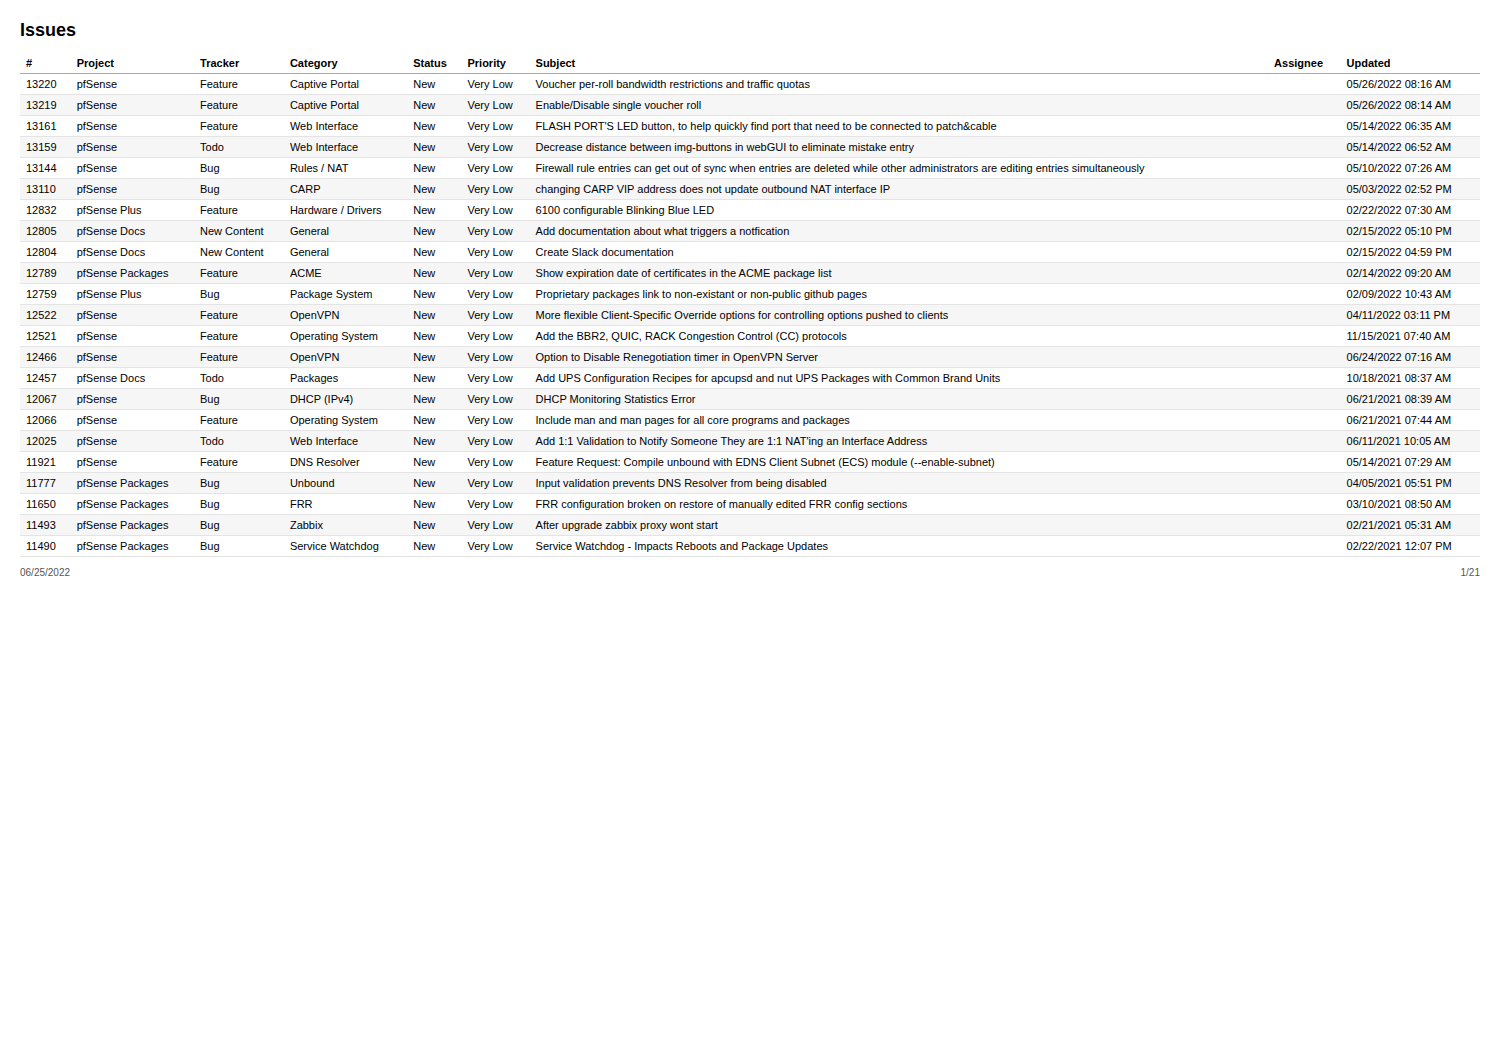Issues
| # | Project | Tracker | Category | Status | Priority | Subject | Assignee | Updated |
| --- | --- | --- | --- | --- | --- | --- | --- | --- |
| 13220 | pfSense | Feature | Captive Portal | New | Very Low | Voucher per-roll bandwidth restrictions and traffic quotas | | 05/26/2022 08:16 AM |
| 13219 | pfSense | Feature | Captive Portal | New | Very Low | Enable/Disable single voucher roll | | 05/26/2022 08:14 AM |
| 13161 | pfSense | Feature | Web Interface | New | Very Low | FLASH PORT'S LED button, to help quickly find port that need to be connected to patch&cable | | 05/14/2022 06:35 AM |
| 13159 | pfSense | Todo | Web Interface | New | Very Low | Decrease distance between img-buttons in webGUI to eliminate mistake entry | | 05/14/2022 06:52 AM |
| 13144 | pfSense | Bug | Rules / NAT | New | Very Low | Firewall rule entries can get out of sync when entries are deleted while other administrators are editing entries simultaneously | | 05/10/2022 07:26 AM |
| 13110 | pfSense | Bug | CARP | New | Very Low | changing CARP VIP address does not update outbound NAT interface IP | | 05/03/2022 02:52 PM |
| 12832 | pfSense Plus | Feature | Hardware / Drivers | New | Very Low | 6100 configurable Blinking Blue LED | | 02/22/2022 07:30 AM |
| 12805 | pfSense Docs | New Content | General | New | Very Low | Add documentation about what triggers a notfication | | 02/15/2022 05:10 PM |
| 12804 | pfSense Docs | New Content | General | New | Very Low | Create Slack documentation | | 02/15/2022 04:59 PM |
| 12789 | pfSense Packages | Feature | ACME | New | Very Low | Show expiration date of certificates in the ACME package list | | 02/14/2022 09:20 AM |
| 12759 | pfSense Plus | Bug | Package System | New | Very Low | Proprietary packages link to non-existant or non-public github pages | | 02/09/2022 10:43 AM |
| 12522 | pfSense | Feature | OpenVPN | New | Very Low | More flexible Client-Specific Override options for controlling options pushed to clients | | 04/11/2022 03:11 PM |
| 12521 | pfSense | Feature | Operating System | New | Very Low | Add the BBR2, QUIC, RACK Congestion Control (CC) protocols | | 11/15/2021 07:40 AM |
| 12466 | pfSense | Feature | OpenVPN | New | Very Low | Option to Disable Renegotiation timer in OpenVPN Server | | 06/24/2022 07:16 AM |
| 12457 | pfSense Docs | Todo | Packages | New | Very Low | Add UPS Configuration Recipes for apcupsd and nut UPS Packages with Common Brand Units | | 10/18/2021 08:37 AM |
| 12067 | pfSense | Bug | DHCP (IPv4) | New | Very Low | DHCP Monitoring Statistics Error | | 06/21/2021 08:39 AM |
| 12066 | pfSense | Feature | Operating System | New | Very Low | Include man and man pages for all core programs and packages | | 06/21/2021 07:44 AM |
| 12025 | pfSense | Todo | Web Interface | New | Very Low | Add 1:1 Validation to Notify Someone They are 1:1 NAT'ing an Interface Address | | 06/11/2021 10:05 AM |
| 11921 | pfSense | Feature | DNS Resolver | New | Very Low | Feature Request: Compile unbound with EDNS Client Subnet (ECS) module (--enable-subnet) | | 05/14/2021 07:29 AM |
| 11777 | pfSense Packages | Bug | Unbound | New | Very Low | Input validation prevents DNS Resolver from being disabled | | 04/05/2021 05:51 PM |
| 11650 | pfSense Packages | Bug | FRR | New | Very Low | FRR configuration broken on restore of manually edited FRR config sections | | 03/10/2021 08:50 AM |
| 11493 | pfSense Packages | Bug | Zabbix | New | Very Low | After upgrade zabbix proxy wont start | | 02/21/2021 05:31 AM |
| 11490 | pfSense Packages | Bug | Service Watchdog | New | Very Low | Service Watchdog - Impacts Reboots and Package Updates | | 02/22/2021 12:07 PM |
06/25/2022 1/21